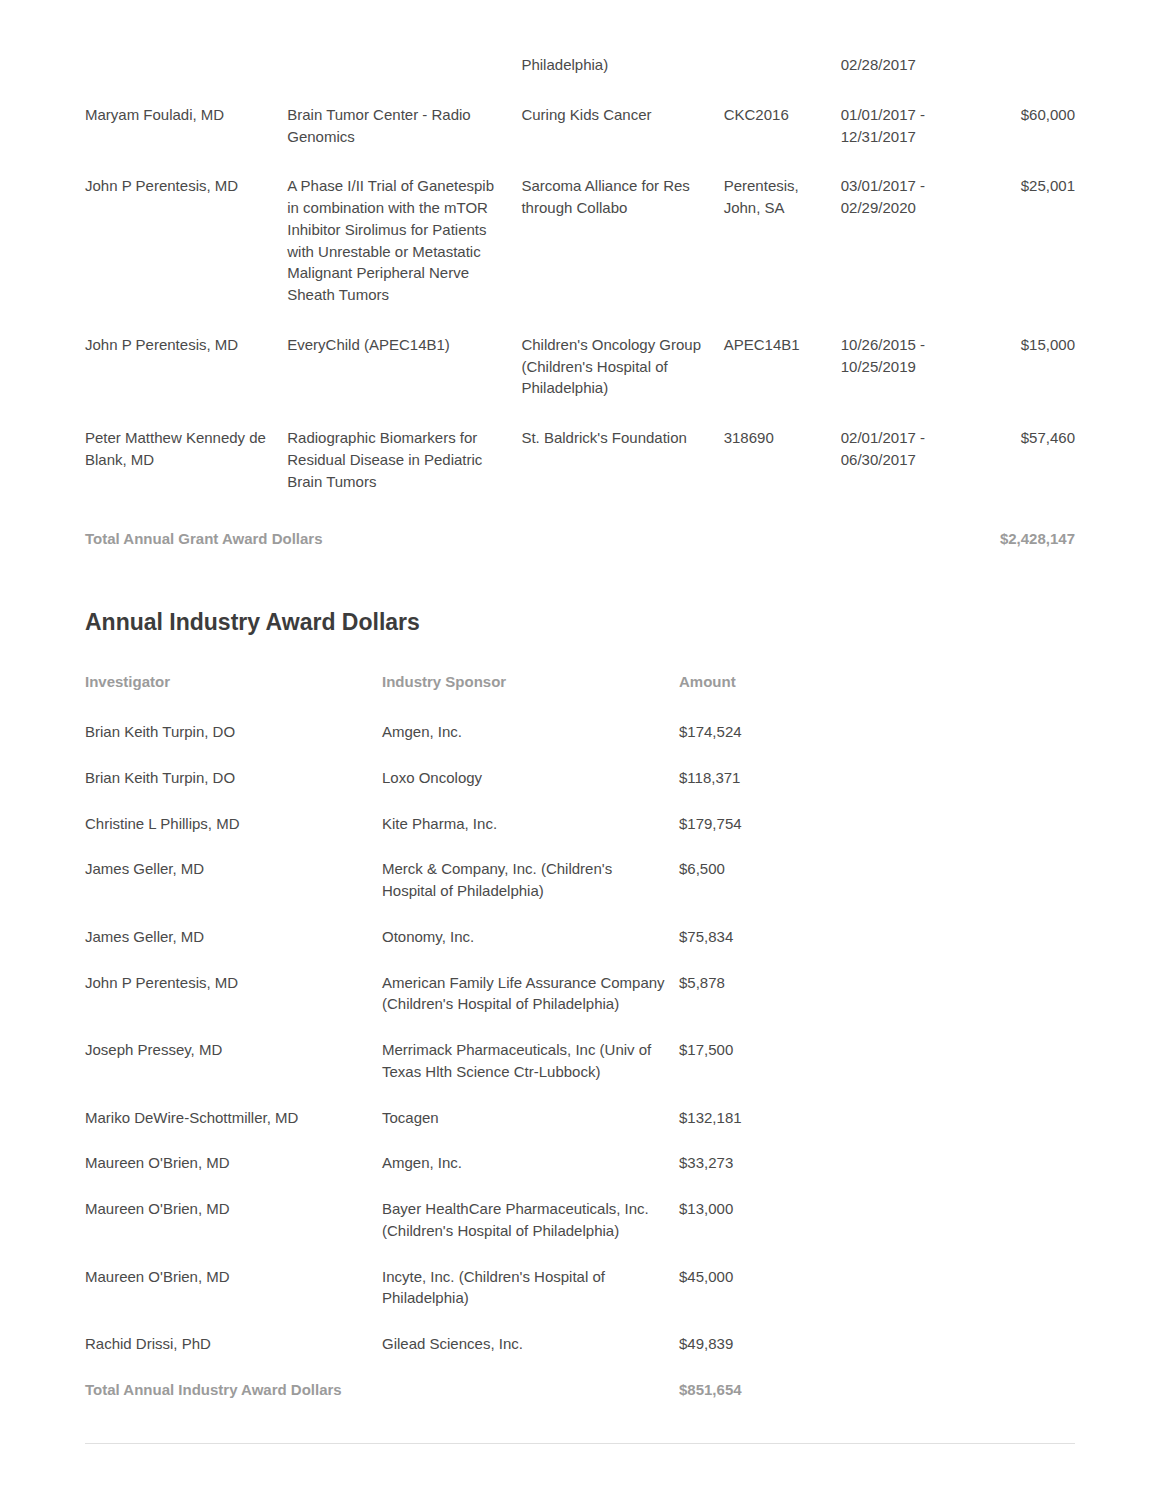| | | Philadelphia) | | 02/28/2017 | |
| Maryam Fouladi, MD | Brain Tumor Center - Radio Genomics | Curing Kids Cancer | CKC2016 | 01/01/2017 - 12/31/2017 | $60,000 |
| John P Perentesis, MD | A Phase I/II Trial of Ganetespib in combination with the mTOR Inhibitor Sirolimus for Patients with Unrestable or Metastatic Malignant Peripheral Nerve Sheath Tumors | Sarcoma Alliance for Res through Collabo | Perentesis, John, SA | 03/01/2017 - 02/29/2020 | $25,001 |
| John P Perentesis, MD | EveryChild (APEC14B1) | Children's Oncology Group (Children's Hospital of Philadelphia) | APEC14B1 | 10/26/2015 - 10/25/2019 | $15,000 |
| Peter Matthew Kennedy de Blank, MD | Radiographic Biomarkers for Residual Disease in Pediatric Brain Tumors | St. Baldrick's Foundation | 318690 | 02/01/2017 - 06/30/2017 | $57,460 |
| Total Annual Grant Award Dollars | $2,428,147 |
Annual Industry Award Dollars
| Investigator | Industry Sponsor | Amount |
| --- | --- | --- |
| Brian Keith Turpin, DO | Amgen, Inc. | $174,524 |
| Brian Keith Turpin, DO | Loxo Oncology | $118,371 |
| Christine L Phillips, MD | Kite Pharma, Inc. | $179,754 |
| James Geller, MD | Merck & Company, Inc. (Children's Hospital of Philadelphia) | $6,500 |
| James Geller, MD | Otonomy, Inc. | $75,834 |
| John P Perentesis, MD | American Family Life Assurance Company (Children's Hospital of Philadelphia) | $5,878 |
| Joseph Pressey, MD | Merrimack Pharmaceuticals, Inc (Univ of Texas Hlth Science Ctr-Lubbock) | $17,500 |
| Mariko DeWire-Schottmiller, MD | Tocagen | $132,181 |
| Maureen O'Brien, MD | Amgen, Inc. | $33,273 |
| Maureen O'Brien, MD | Bayer HealthCare Pharmaceuticals, Inc. (Children's Hospital of Philadelphia) | $13,000 |
| Maureen O'Brien, MD | Incyte, Inc. (Children's Hospital of Philadelphia) | $45,000 |
| Rachid Drissi, PhD | Gilead Sciences, Inc. | $49,839 |
| Total Annual Industry Award Dollars | $851,654 |